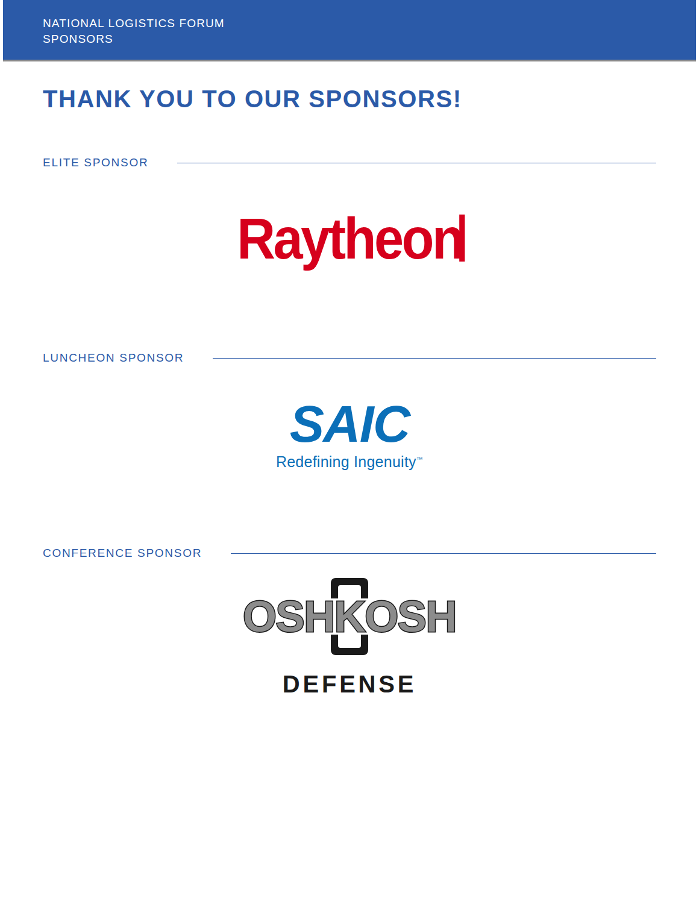NATIONAL LOGISTICS FORUM SPONSORS
THANK YOU TO OUR SPONSORS!
ELITE SPONSOR
Raytheon
LUNCHEON SPONSOR
SAIC
Redefining Ingenuity™
CONFERENCE SPONSOR
OSHKOSH
DEFENSE